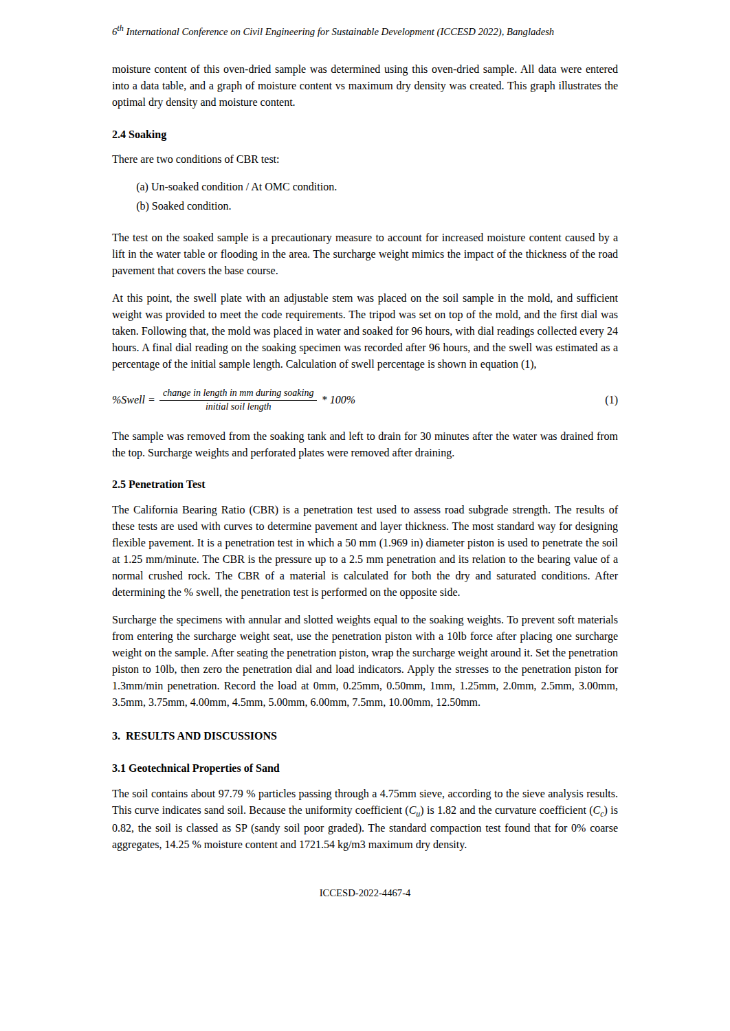6th International Conference on Civil Engineering for Sustainable Development (ICCESD 2022), Bangladesh
moisture content of this oven-dried sample was determined using this oven-dried sample. All data were entered into a data table, and a graph of moisture content vs maximum dry density was created. This graph illustrates the optimal dry density and moisture content.
2.4 Soaking
There are two conditions of CBR test:
(a) Un-soaked condition / At OMC condition.
(b) Soaked condition.
The test on the soaked sample is a precautionary measure to account for increased moisture content caused by a lift in the water table or flooding in the area. The surcharge weight mimics the impact of the thickness of the road pavement that covers the base course.
At this point, the swell plate with an adjustable stem was placed on the soil sample in the mold, and sufficient weight was provided to meet the code requirements. The tripod was set on top of the mold, and the first dial was taken. Following that, the mold was placed in water and soaked for 96 hours, with dial readings collected every 24 hours. A final dial reading on the soaking specimen was recorded after 96 hours, and the swell was estimated as a percentage of the initial sample length. Calculation of swell percentage is shown in equation (1),
%Swell = change in length in mm during soaking initial soil length * 100%
(1)
The sample was removed from the soaking tank and left to drain for 30 minutes after the water was drained from the top. Surcharge weights and perforated plates were removed after draining.
2.5 Penetration Test
The California Bearing Ratio (CBR) is a penetration test used to assess road subgrade strength. The results of these tests are used with curves to determine pavement and layer thickness. The most standard way for designing flexible pavement. It is a penetration test in which a 50 mm (1.969 in) diameter piston is used to penetrate the soil at 1.25 mm/minute. The CBR is the pressure up to a 2.5 mm penetration and its relation to the bearing value of a normal crushed rock. The CBR of a material is calculated for both the dry and saturated conditions. After determining the % swell, the penetration test is performed on the opposite side.
Surcharge the specimens with annular and slotted weights equal to the soaking weights. To prevent soft materials from entering the surcharge weight seat, use the penetration piston with a 10lb force after placing one surcharge weight on the sample. After seating the penetration piston, wrap the surcharge weight around it. Set the penetration piston to 10lb, then zero the penetration dial and load indicators. Apply the stresses to the penetration piston for 1.3mm/min penetration. Record the load at 0mm, 0.25mm, 0.50mm, 1mm, 1.25mm, 2.0mm, 2.5mm, 3.00mm, 3.5mm, 3.75mm, 4.00mm, 4.5mm, 5.00mm, 6.00mm, 7.5mm, 10.00mm, 12.50mm.
3. RESULTS AND DISCUSSIONS
3.1 Geotechnical Properties of Sand
The soil contains about 97.79 % particles passing through a 4.75mm sieve, according to the sieve analysis results. This curve indicates sand soil. Because the uniformity coefficient (Cu) is 1.82 and the curvature coefficient (Cc) is 0.82, the soil is classed as SP (sandy soil poor graded). The standard compaction test found that for 0% coarse aggregates, 14.25 % moisture content and 1721.54 kg/m3 maximum dry density.
ICCESD-2022-4467-4